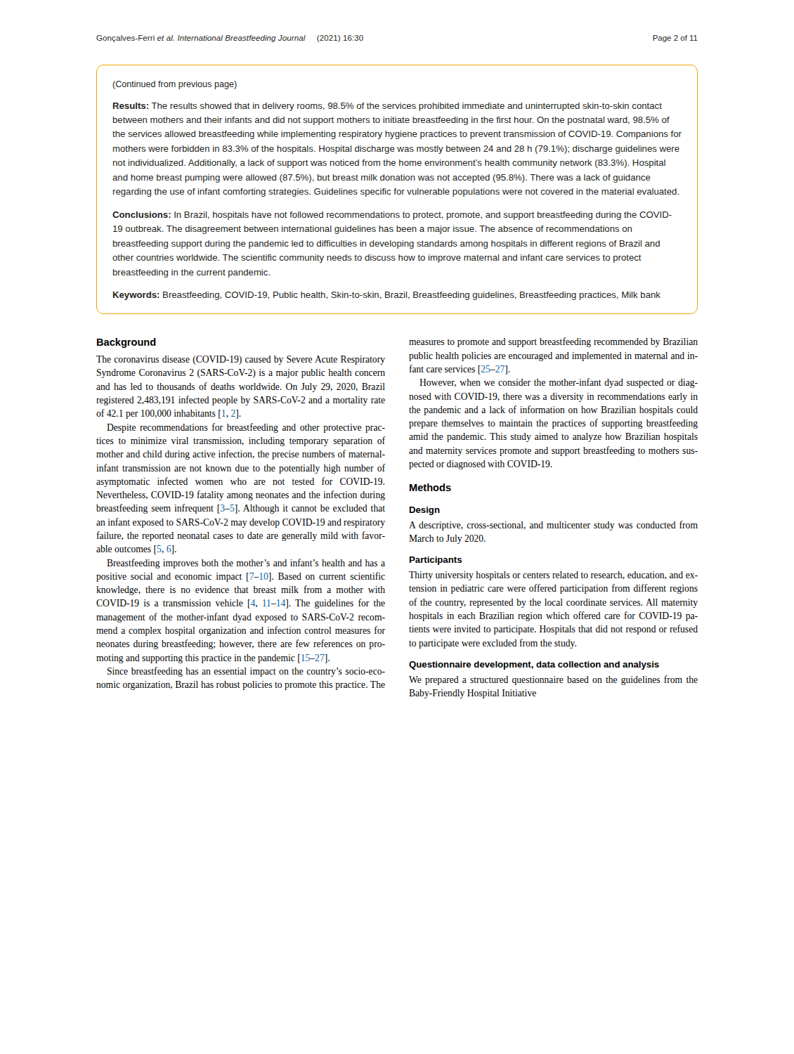Gonçalves-Ferri et al. International Breastfeeding Journal (2021) 16:30
Page 2 of 11
(Continued from previous page)
Results: The results showed that in delivery rooms, 98.5% of the services prohibited immediate and uninterrupted skin-to-skin contact between mothers and their infants and did not support mothers to initiate breastfeeding in the first hour. On the postnatal ward, 98.5% of the services allowed breastfeeding while implementing respiratory hygiene practices to prevent transmission of COVID-19. Companions for mothers were forbidden in 83.3% of the hospitals. Hospital discharge was mostly between 24 and 28 h (79.1%); discharge guidelines were not individualized. Additionally, a lack of support was noticed from the home environment’s health community network (83.3%). Hospital and home breast pumping were allowed (87.5%), but breast milk donation was not accepted (95.8%). There was a lack of guidance regarding the use of infant comforting strategies. Guidelines specific for vulnerable populations were not covered in the material evaluated.
Conclusions: In Brazil, hospitals have not followed recommendations to protect, promote, and support breastfeeding during the COVID-19 outbreak. The disagreement between international guidelines has been a major issue. The absence of recommendations on breastfeeding support during the pandemic led to difficulties in developing standards among hospitals in different regions of Brazil and other countries worldwide. The scientific community needs to discuss how to improve maternal and infant care services to protect breastfeeding in the current pandemic.
Keywords: Breastfeeding, COVID-19, Public health, Skin-to-skin, Brazil, Breastfeeding guidelines, Breastfeeding practices, Milk bank
Background
The coronavirus disease (COVID-19) caused by Severe Acute Respiratory Syndrome Coronavirus 2 (SARS-CoV-2) is a major public health concern and has led to thousands of deaths worldwide. On July 29, 2020, Brazil registered 2,483,191 infected people by SARS-CoV-2 and a mortality rate of 42.1 per 100,000 inhabitants [1, 2].
Despite recommendations for breastfeeding and other protective practices to minimize viral transmission, including temporary separation of mother and child during active infection, the precise numbers of maternal-infant transmission are not known due to the potentially high number of asymptomatic infected women who are not tested for COVID-19. Nevertheless, COVID-19 fatality among neonates and the infection during breastfeeding seem infrequent [3–5]. Although it cannot be excluded that an infant exposed to SARS-CoV-2 may develop COVID-19 and respiratory failure, the reported neonatal cases to date are generally mild with favorable outcomes [5, 6].
Breastfeeding improves both the mother’s and infant’s health and has a positive social and economic impact [7–10]. Based on current scientific knowledge, there is no evidence that breast milk from a mother with COVID-19 is a transmission vehicle [4, 11–14]. The guidelines for the management of the mother-infant dyad exposed to SARS-CoV-2 recommend a complex hospital organization and infection control measures for neonates during breastfeeding; however, there are few references on promoting and supporting this practice in the pandemic [15–27].
Since breastfeeding has an essential impact on the country’s socio-economic organization, Brazil has robust policies to promote this practice. The measures to promote and support breastfeeding recommended by Brazilian public health policies are encouraged and implemented in maternal and infant care services [25–27].
However, when we consider the mother-infant dyad suspected or diagnosed with COVID-19, there was a diversity in recommendations early in the pandemic and a lack of information on how Brazilian hospitals could prepare themselves to maintain the practices of supporting breastfeeding amid the pandemic. This study aimed to analyze how Brazilian hospitals and maternity services promote and support breastfeeding to mothers suspected or diagnosed with COVID-19.
Methods
Design
A descriptive, cross-sectional, and multicenter study was conducted from March to July 2020.
Participants
Thirty university hospitals or centers related to research, education, and extension in pediatric care were offered participation from different regions of the country, represented by the local coordinate services. All maternity hospitals in each Brazilian region which offered care for COVID-19 patients were invited to participate. Hospitals that did not respond or refused to participate were excluded from the study.
Questionnaire development, data collection and analysis
We prepared a structured questionnaire based on the guidelines from the Baby-Friendly Hospital Initiative